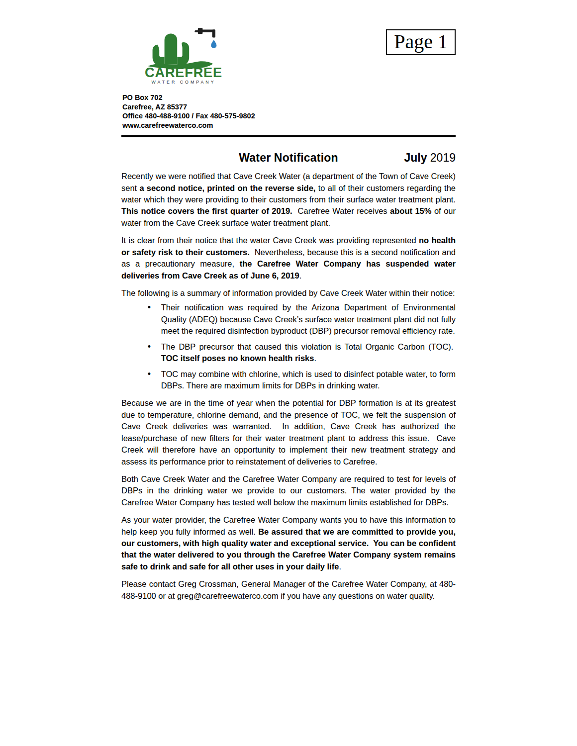CAREFREE WATER COMPANY
Page 1
PO Box 702
Carefree, AZ 85377
Office 480-488-9100 / Fax 480-575-9802
www.carefreewaterco.com
Water Notification July 2019
Recently we were notified that Cave Creek Water (a department of the Town of Cave Creek) sent a second notice, printed on the reverse side, to all of their customers regarding the water which they were providing to their customers from their surface water treatment plant. This notice covers the first quarter of 2019. Carefree Water receives about 15% of our water from the Cave Creek surface water treatment plant.
It is clear from their notice that the water Cave Creek was providing represented no health or safety risk to their customers. Nevertheless, because this is a second notification and as a precautionary measure, the Carefree Water Company has suspended water deliveries from Cave Creek as of June 6, 2019.
The following is a summary of information provided by Cave Creek Water within their notice:
Their notification was required by the Arizona Department of Environmental Quality (ADEQ) because Cave Creek’s surface water treatment plant did not fully meet the required disinfection byproduct (DBP) precursor removal efficiency rate.
The DBP precursor that caused this violation is Total Organic Carbon (TOC). TOC itself poses no known health risks.
TOC may combine with chlorine, which is used to disinfect potable water, to form DBPs. There are maximum limits for DBPs in drinking water.
Because we are in the time of year when the potential for DBP formation is at its greatest due to temperature, chlorine demand, and the presence of TOC, we felt the suspension of Cave Creek deliveries was warranted. In addition, Cave Creek has authorized the lease/purchase of new filters for their water treatment plant to address this issue. Cave Creek will therefore have an opportunity to implement their new treatment strategy and assess its performance prior to reinstatement of deliveries to Carefree.
Both Cave Creek Water and the Carefree Water Company are required to test for levels of DBPs in the drinking water we provide to our customers. The water provided by the Carefree Water Company has tested well below the maximum limits established for DBPs.
As your water provider, the Carefree Water Company wants you to have this information to help keep you fully informed as well. Be assured that we are committed to provide you, our customers, with high quality water and exceptional service. You can be confident that the water delivered to you through the Carefree Water Company system remains safe to drink and safe for all other uses in your daily life.
Please contact Greg Crossman, General Manager of the Carefree Water Company, at 480-488-9100 or at greg@carefreewaterco.com if you have any questions on water quality.